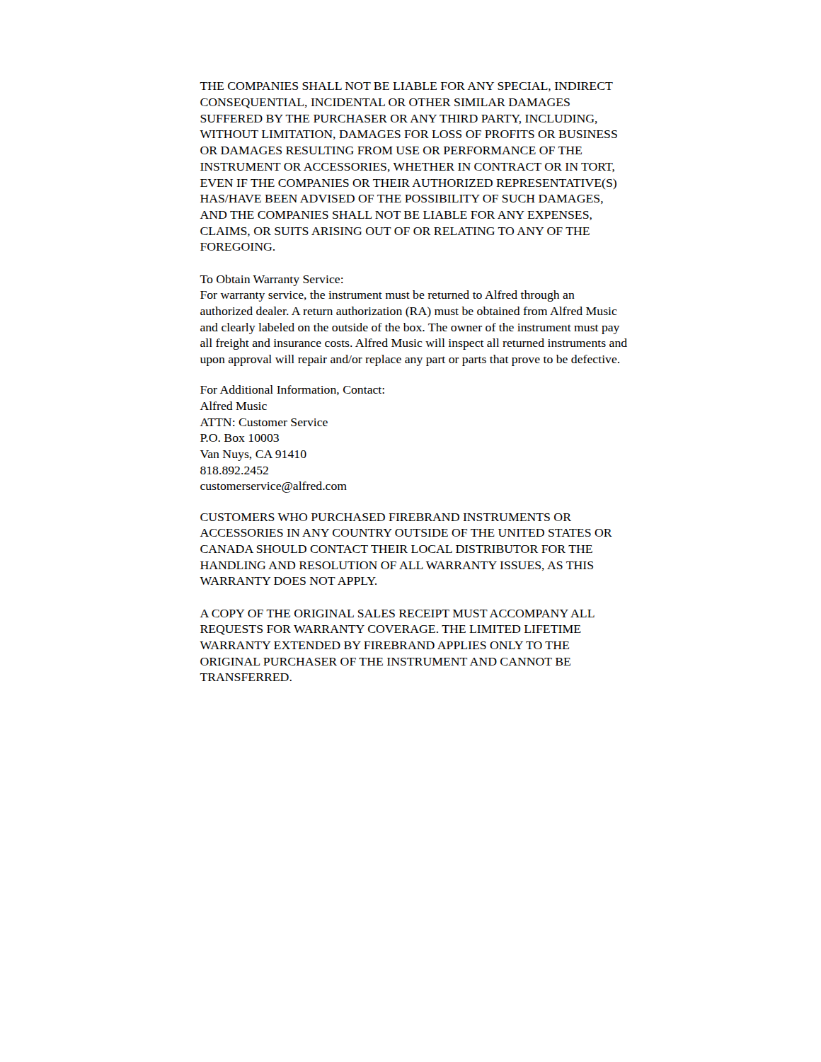The companies shall not be liable for any special, indirect consequential, incidental or other similar damages suffered by the purchaser or any third party, including, without limitation, damages for loss of profits or business or damages resulting from use or performance of the instrument or accessories, whether in contract or in tort, even if the companies or their authorized representative(s) has/have been advised of the possibility of such damages, and the companies shall not be liable for any expenses, claims, or suits arising out of or relating to any of the foregoing.
To Obtain Warranty Service:
For warranty service, the instrument must be returned to Alfred through an authorized dealer. A return authorization (RA) must be obtained from Alfred Music and clearly labeled on the outside of the box. The owner of the instrument must pay all freight and insurance costs. Alfred Music will inspect all returned instruments and upon approval will repair and/or replace any part or parts that prove to be defective.
For Additional Information, Contact:
Alfred Music
ATTN: Customer Service
P.O. Box 10003
Van Nuys, CA 91410
818.892.2452
customerservice@alfred.com
Customers who purchased Firebrand instruments or accessories in any country outside of the United States or Canada should contact their local distributor for the handling and resolution of all warranty issues, as this warranty does not apply.
A copy of the original sales receipt must accompany all requests for warranty coverage. The limited lifetime warranty extended by Firebrand applies only to the original purchaser of the instrument and cannot be transferred.